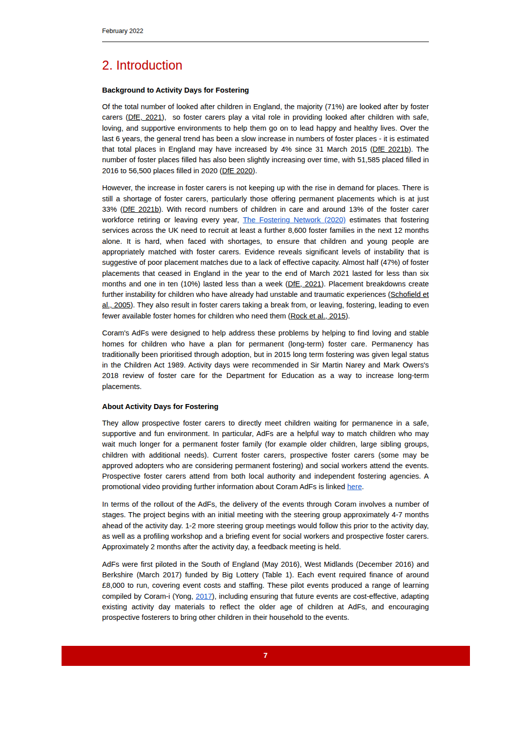February 2022
2. Introduction
Background to Activity Days for Fostering
Of the total number of looked after children in England, the majority (71%) are looked after by foster carers (DfE, 2021), so foster carers play a vital role in providing looked after children with safe, loving, and supportive environments to help them go on to lead happy and healthy lives. Over the last 6 years, the general trend has been a slow increase in numbers of foster places - it is estimated that total places in England may have increased by 4% since 31 March 2015 (DfE 2021b). The number of foster places filled has also been slightly increasing over time, with 51,585 placed filled in 2016 to 56,500 places filled in 2020 (DfE 2020).
However, the increase in foster carers is not keeping up with the rise in demand for places. There is still a shortage of foster carers, particularly those offering permanent placements which is at just 33% (DfE 2021b). With record numbers of children in care and around 13% of the foster carer workforce retiring or leaving every year, The Fostering Network (2020) estimates that fostering services across the UK need to recruit at least a further 8,600 foster families in the next 12 months alone. It is hard, when faced with shortages, to ensure that children and young people are appropriately matched with foster carers. Evidence reveals significant levels of instability that is suggestive of poor placement matches due to a lack of effective capacity. Almost half (47%) of foster placements that ceased in England in the year to the end of March 2021 lasted for less than six months and one in ten (10%) lasted less than a week (DfE, 2021). Placement breakdowns create further instability for children who have already had unstable and traumatic experiences (Schofield et al., 2005). They also result in foster carers taking a break from, or leaving, fostering, leading to even fewer available foster homes for children who need them (Rock et al., 2015).
Coram's AdFs were designed to help address these problems by helping to find loving and stable homes for children who have a plan for permanent (long-term) foster care. Permanency has traditionally been prioritised through adoption, but in 2015 long term fostering was given legal status in the Children Act 1989. Activity days were recommended in Sir Martin Narey and Mark Owers's 2018 review of foster care for the Department for Education as a way to increase long-term placements.
About Activity Days for Fostering
They allow prospective foster carers to directly meet children waiting for permanence in a safe, supportive and fun environment. In particular, AdFs are a helpful way to match children who may wait much longer for a permanent foster family (for example older children, large sibling groups, children with additional needs). Current foster carers, prospective foster carers (some may be approved adopters who are considering permanent fostering) and social workers attend the events. Prospective foster carers attend from both local authority and independent fostering agencies. A promotional video providing further information about Coram AdFs is linked here.
In terms of the rollout of the AdFs, the delivery of the events through Coram involves a number of stages. The project begins with an initial meeting with the steering group approximately 4-7 months ahead of the activity day. 1-2 more steering group meetings would follow this prior to the activity day, as well as a profiling workshop and a briefing event for social workers and prospective foster carers. Approximately 2 months after the activity day, a feedback meeting is held.
AdFs were first piloted in the South of England (May 2016), West Midlands (December 2016) and Berkshire (March 2017) funded by Big Lottery (Table 1). Each event required finance of around £8,000 to run, covering event costs and staffing. These pilot events produced a range of learning compiled by Coram-i (Yong, 2017), including ensuring that future events are cost-effective, adapting existing activity day materials to reflect the older age of children at AdFs, and encouraging prospective fosterers to bring other children in their household to the events.
7